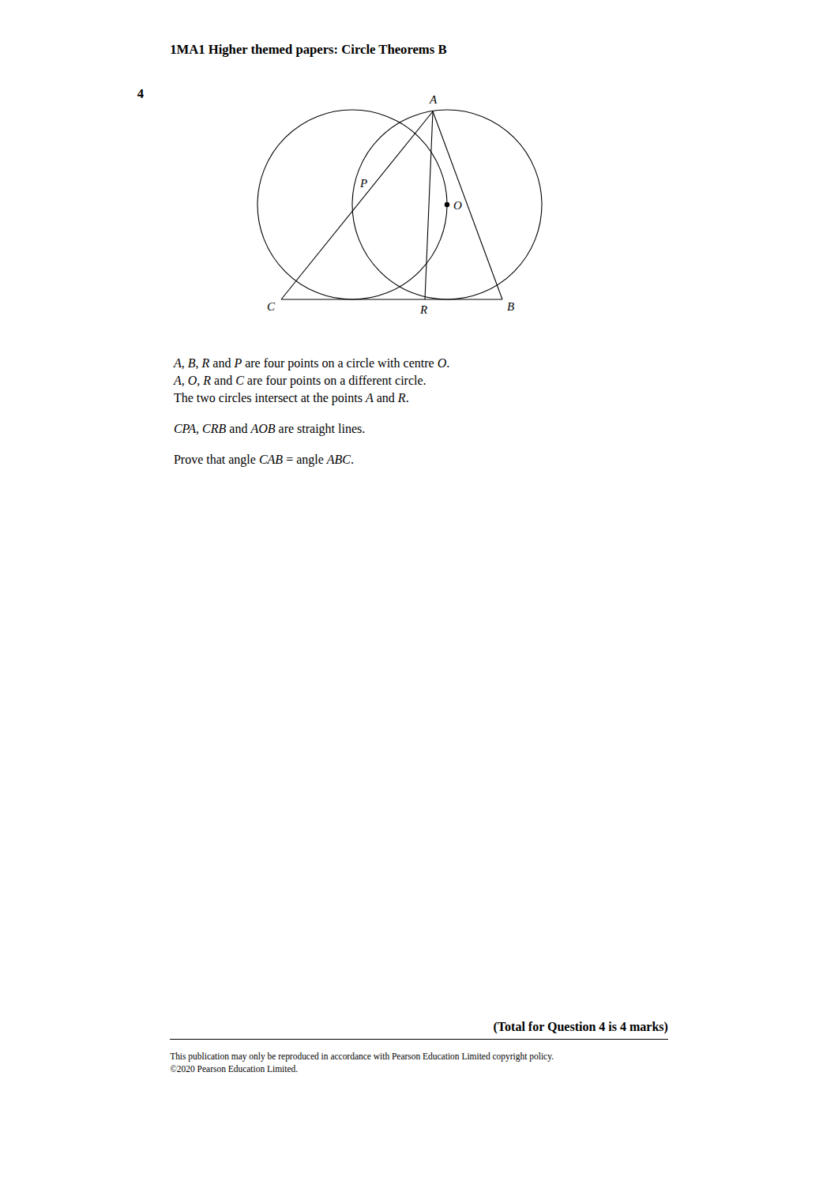1MA1 Higher themed papers: Circle Theorems B
4
A O P C R B
A, B, R and P are four points on a circle with centre O.
A, O, R and C are four points on a different circle.
The two circles intersect at the points A and R.
CPA, CRB and AOB are straight lines.
Prove that angle CAB = angle ABC.
(Total for Question 4 is 4 marks)
This publication may only be reproduced in accordance with Pearson Education Limited copyright policy.
©2020 Pearson Education Limited.